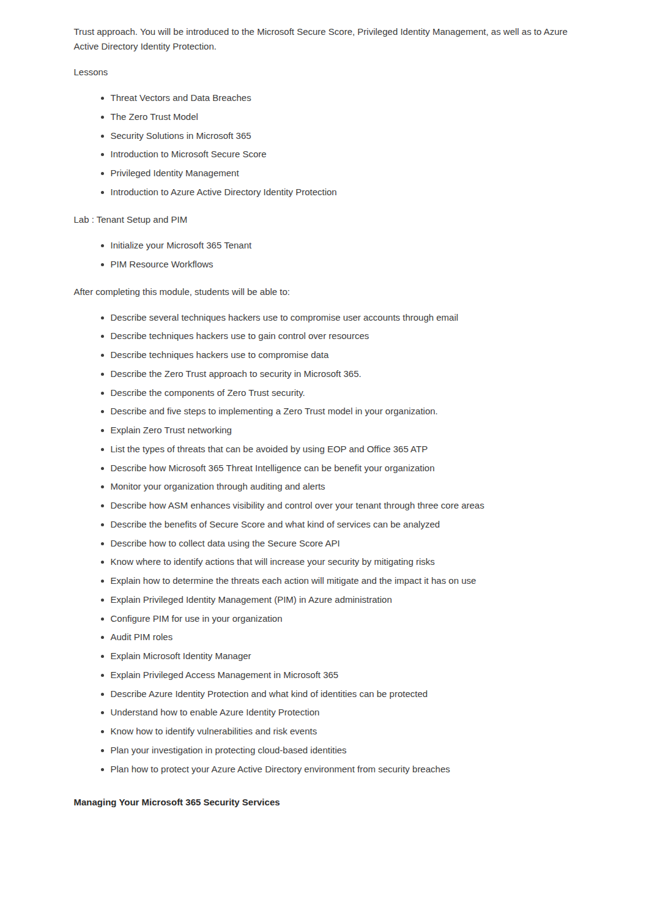Trust approach. You will be introduced to the Microsoft Secure Score, Privileged Identity Management, as well as to Azure Active Directory Identity Protection.
Lessons
Threat Vectors and Data Breaches
The Zero Trust Model
Security Solutions in Microsoft 365
Introduction to Microsoft Secure Score
Privileged Identity Management
Introduction to Azure Active Directory Identity Protection
Lab : Tenant Setup and PIM
Initialize your Microsoft 365 Tenant
PIM Resource Workflows
After completing this module, students will be able to:
Describe several techniques hackers use to compromise user accounts through email
Describe techniques hackers use to gain control over resources
Describe techniques hackers use to compromise data
Describe the Zero Trust approach to security in Microsoft 365.
Describe the components of Zero Trust security.
Describe and five steps to implementing a Zero Trust model in your organization.
Explain Zero Trust networking
List the types of threats that can be avoided by using EOP and Office 365 ATP
Describe how Microsoft 365 Threat Intelligence can be benefit your organization
Monitor your organization through auditing and alerts
Describe how ASM enhances visibility and control over your tenant through three core areas
Describe the benefits of Secure Score and what kind of services can be analyzed
Describe how to collect data using the Secure Score API
Know where to identify actions that will increase your security by mitigating risks
Explain how to determine the threats each action will mitigate and the impact it has on use
Explain Privileged Identity Management (PIM) in Azure administration
Configure PIM for use in your organization
Audit PIM roles
Explain Microsoft Identity Manager
Explain Privileged Access Management in Microsoft 365
Describe Azure Identity Protection and what kind of identities can be protected
Understand how to enable Azure Identity Protection
Know how to identify vulnerabilities and risk events
Plan your investigation in protecting cloud-based identities
Plan how to protect your Azure Active Directory environment from security breaches
Managing Your Microsoft 365 Security Services